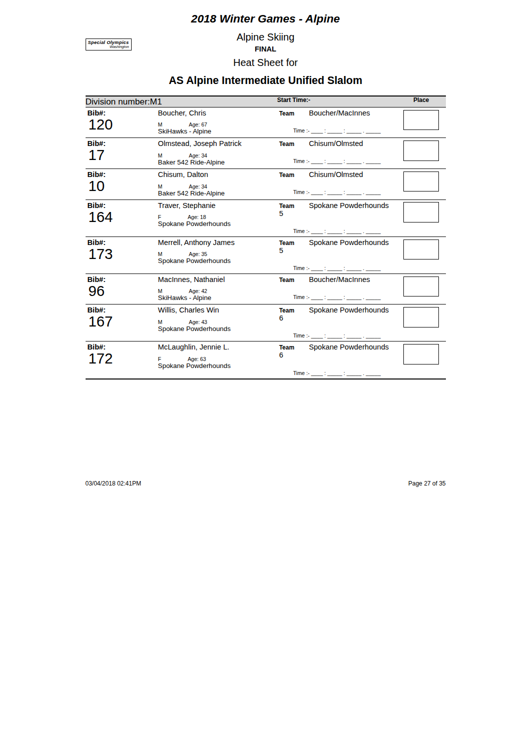Special Olympics
Washington
2018 Winter Games - Alpine
Alpine Skiing
FINAL
Heat Sheet for
AS Alpine Intermediate Unified Slalom
| Division number:M1 | Start Time:- | Place |
| Bib#: 120 | Boucher, Chris M Age: 67 SkiHawks - Alpine | Team Boucher/MacInnes Time :- ____ : _____ : _____ . _____ | |
| Bib#: 17 | Olmstead, Joseph Patrick M Age: 34 Baker 542 Ride-Alpine | Team Chisum/Olmsted Time :- ____ : _____ : _____ . _____ | |
| Bib#: 10 | Chisum, Dalton M Age: 34 Baker 542 Ride-Alpine | Team Chisum/Olmsted Time :- ____ : _____ : _____ . _____ | |
| Bib#: 164 | Traver, Stephanie F Age: 18 Spokane Powderhounds | Team Spokane Powderhounds 5 Time :- ____ : _____ : _____ . _____ | |
| Bib#: 173 | Merrell, Anthony James M Age: 35 Spokane Powderhounds | Team Spokane Powderhounds 5 Time :- ____ : _____ : _____ . _____ | |
| Bib#: 96 | MacInnes, Nathaniel M Age: 42 SkiHawks - Alpine | Team Boucher/MacInnes Time :- ____ : _____ : _____ . _____ | |
| Bib#: 167 | Willis, Charles Win M Age: 43 Spokane Powderhounds | Team Spokane Powderhounds 6 Time :- ____ : _____ : _____ . _____ | |
| Bib#: 172 | McLaughlin, Jennie L. F Age: 63 Spokane Powderhounds | Team Spokane Powderhounds 6 Time :- ____ : _____ : _____ . _____ | |
03/04/2018 02:41PM Page 27 of 35